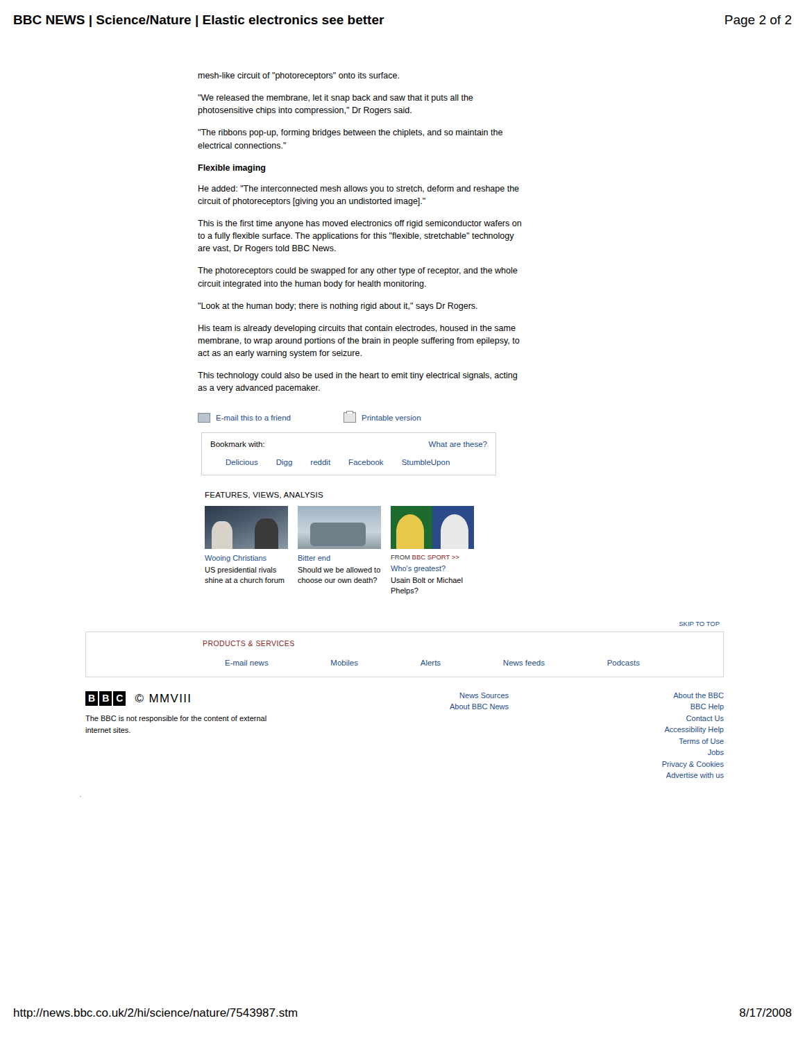BBC NEWS | Science/Nature | Elastic electronics see better
Page 2 of 2
mesh-like circuit of "photoreceptors" onto its surface.
"We released the membrane, let it snap back and saw that it puts all the photosensitive chips into compression," Dr Rogers said.
"The ribbons pop-up, forming bridges between the chiplets, and so maintain the electrical connections."
Flexible imaging
He added: "The interconnected mesh allows you to stretch, deform and reshape the circuit of photoreceptors [giving you an undistorted image]."
This is the first time anyone has moved electronics off rigid semiconductor wafers on to a fully flexible surface. The applications for this "flexible, stretchable" technology are vast, Dr Rogers told BBC News.
The photoreceptors could be swapped for any other type of receptor, and the whole circuit integrated into the human body for health monitoring.
"Look at the human body; there is nothing rigid about it," says Dr Rogers.
His team is already developing circuits that contain electrodes, housed in the same membrane, to wrap around portions of the brain in people suffering from epilepsy, to act as an early warning system for seizure.
This technology could also be used in the heart to emit tiny electrical signals, acting as a very advanced pacemaker.
E-mail this to a friend
Printable version
Bookmark with:
What are these?
Delicious Digg reddit Facebook StumbleUpon
FEATURES, VIEWS, ANALYSIS
Wooing Christians
US presidential rivals shine at a church forum
Bitter end
Should we be allowed to choose our own death?
FROM BBC SPORT >>
Who's greatest?
Usain Bolt or Michael Phelps?
SKIP TO TOP
PRODUCTS & SERVICES
E-mail news Mobiles Alerts News feeds Podcasts
BBC © MMVIII
The BBC is not responsible for the content of external internet sites.
News Sources
About BBC News
About the BBC
BBC Help
Contact Us
Accessibility Help
Terms of Use
Jobs
Privacy & Cookies
Advertise with us
.
http://news.bbc.co.uk/2/hi/science/nature/7543987.stm
8/17/2008